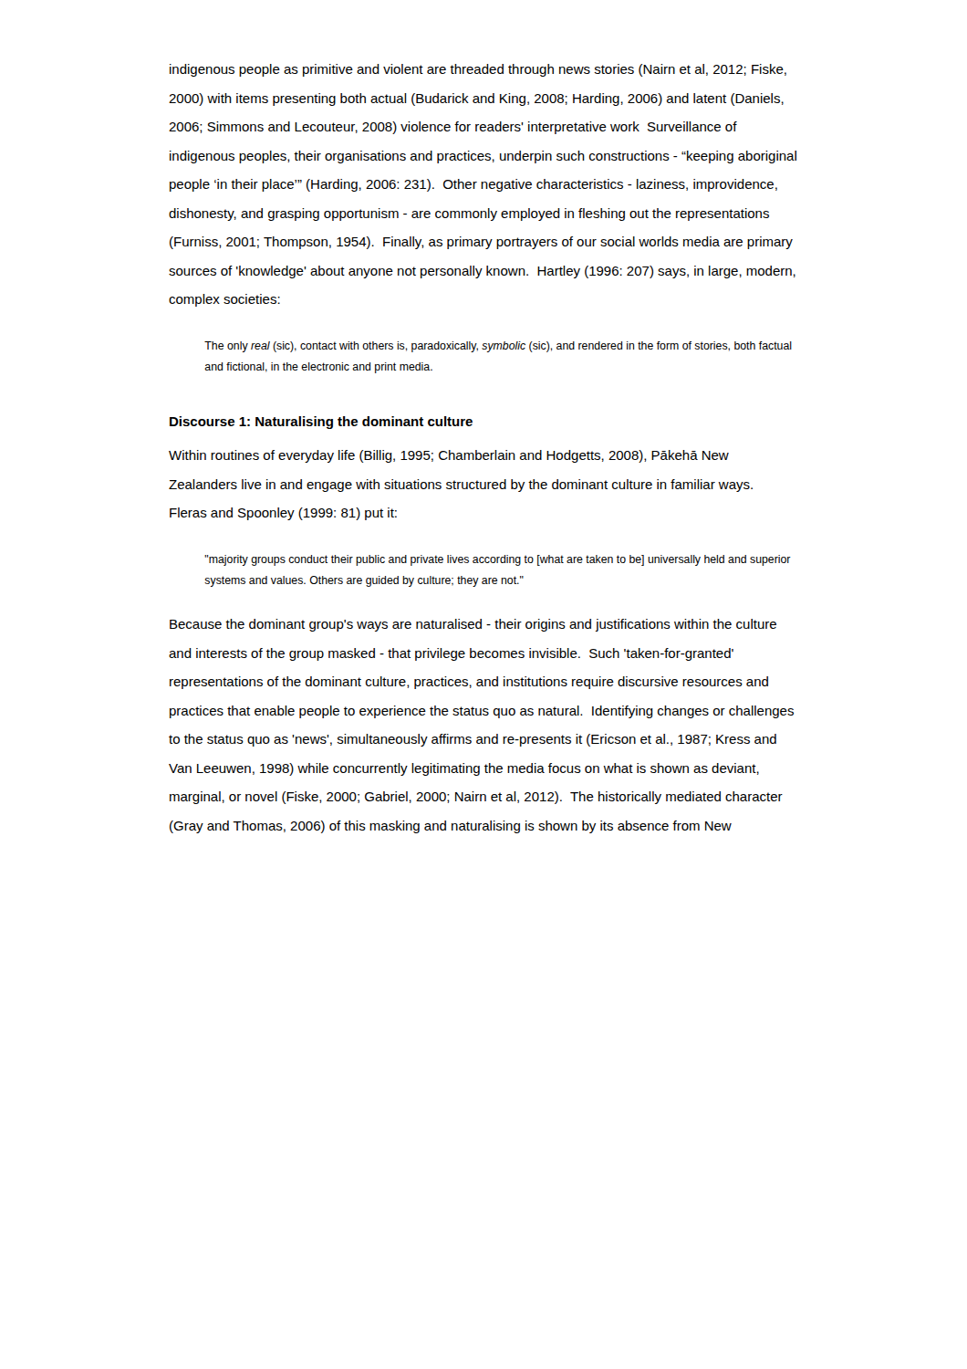indigenous people as primitive and violent are threaded through news stories (Nairn et al, 2012; Fiske, 2000) with items presenting both actual (Budarick and King, 2008; Harding, 2006) and latent (Daniels, 2006; Simmons and Lecouteur, 2008) violence for readers' interpretative work Surveillance of indigenous peoples, their organisations and practices, underpin such constructions - “keeping aboriginal people ‘in their place’” (Harding, 2006: 231). Other negative characteristics - laziness, improvidence, dishonesty, and grasping opportunism - are commonly employed in fleshing out the representations (Furniss, 2001; Thompson, 1954). Finally, as primary portrayers of our social worlds media are primary sources of 'knowledge' about anyone not personally known. Hartley (1996: 207) says, in large, modern, complex societies:
The only real (sic), contact with others is, paradoxically, symbolic (sic), and rendered in the form of stories, both factual and fictional, in the electronic and print media.
Discourse 1: Naturalising the dominant culture
Within routines of everyday life (Billig, 1995; Chamberlain and Hodgetts, 2008), Pākehā New Zealanders live in and engage with situations structured by the dominant culture in familiar ways. Fleras and Spoonley (1999: 81) put it:
"majority groups conduct their public and private lives according to [what are taken to be] universally held and superior systems and values. Others are guided by culture; they are not."
Because the dominant group's ways are naturalised - their origins and justifications within the culture and interests of the group masked - that privilege becomes invisible. Such 'taken-for-granted' representations of the dominant culture, practices, and institutions require discursive resources and practices that enable people to experience the status quo as natural. Identifying changes or challenges to the status quo as 'news', simultaneously affirms and re-presents it (Ericson et al., 1987; Kress and Van Leeuwen, 1998) while concurrently legitimating the media focus on what is shown as deviant, marginal, or novel (Fiske, 2000; Gabriel, 2000; Nairn et al, 2012). The historically mediated character (Gray and Thomas, 2006) of this masking and naturalising is shown by its absence from New